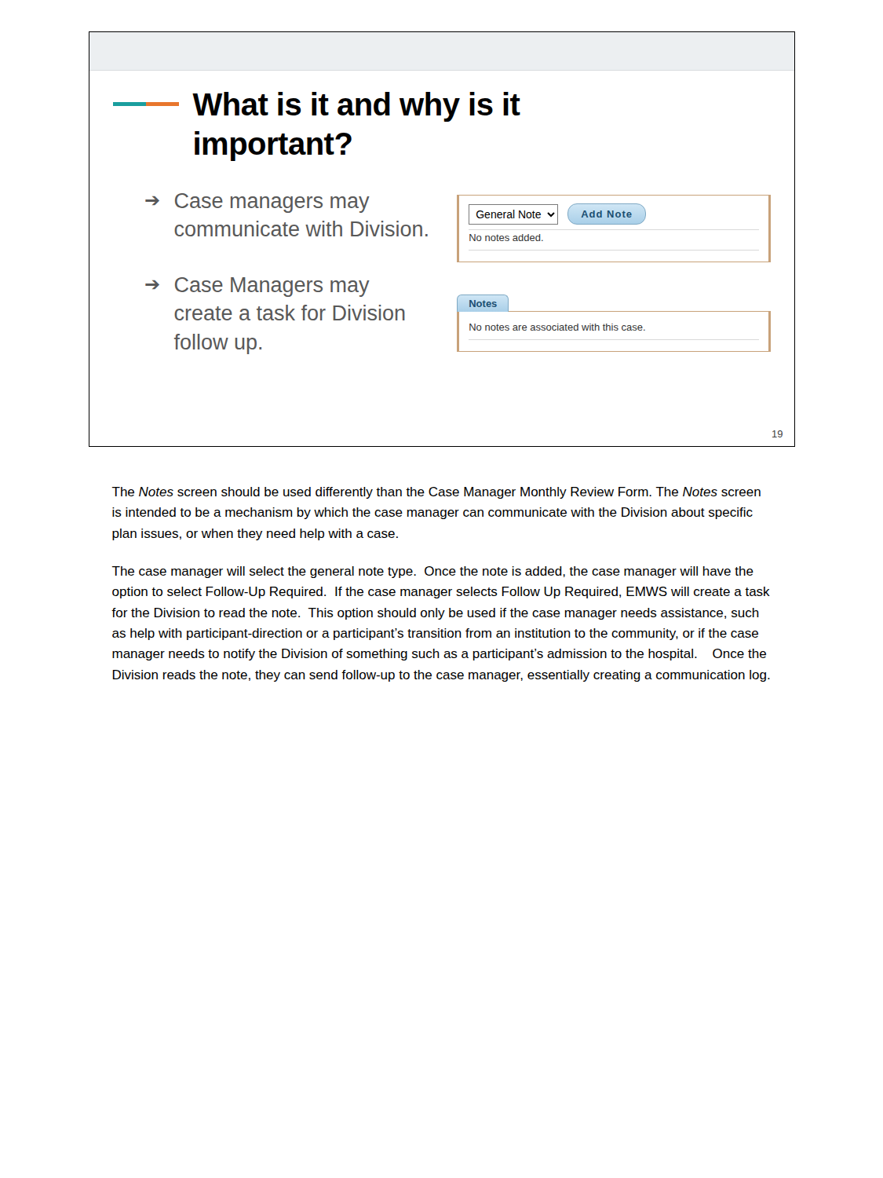What is it and why is it
important?
➔ Case managers may communicate with Division.
➔ Case Managers may create a task for Division follow up.
General Note Add Note
No notes added.
Notes
No notes are associated with this case.
19
The Notes screen should be used differently than the Case Manager Monthly Review Form. The Notes screen is intended to be a mechanism by which the case manager can communicate with the Division about specific plan issues, or when they need help with a case.
The case manager will select the general note type. Once the note is added, the case manager will have the option to select Follow-Up Required. If the case manager selects Follow Up Required, EMWS will create a task for the Division to read the note. This option should only be used if the case manager needs assistance, such as help with participant-direction or a participant’s transition from an institution to the community, or if the case manager needs to notify the Division of something such as a participant’s admission to the hospital. Once the Division reads the note, they can send follow-up to the case manager, essentially creating a communication log.